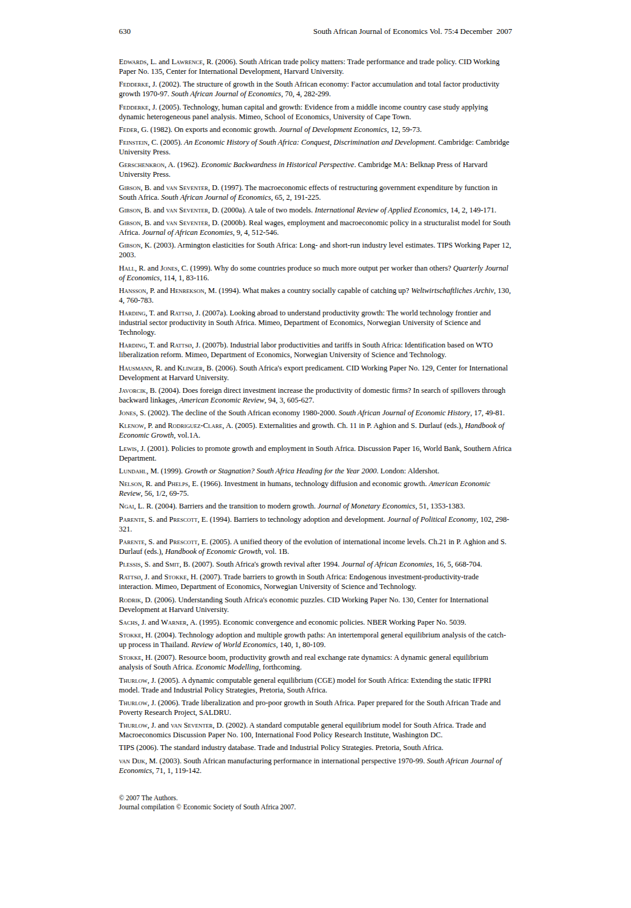630 South African Journal of Economics Vol. 75:4 December 2007
Edwards, L. and Lawrence, R. (2006). South African trade policy matters: Trade performance and trade policy. CID Working Paper No. 135, Center for International Development, Harvard University.
Fedderke, J. (2002). The structure of growth in the South African economy: Factor accumulation and total factor productivity growth 1970-97. South African Journal of Economics, 70, 4, 282-299.
Fedderke, J. (2005). Technology, human capital and growth: Evidence from a middle income country case study applying dynamic heterogeneous panel analysis. Mimeo, School of Economics, University of Cape Town.
Feder, G. (1982). On exports and economic growth. Journal of Development Economics, 12, 59-73.
Feinstein, C. (2005). An Economic History of South Africa: Conquest, Discrimination and Development. Cambridge: Cambridge University Press.
Gerschenkron, A. (1962). Economic Backwardness in Historical Perspective. Cambridge MA: Belknap Press of Harvard University Press.
Gibson, B. and van Seventer, D. (1997). The macroeconomic effects of restructuring government expenditure by function in South Africa. South African Journal of Economics, 65, 2, 191-225.
Gibson, B. and van Seventer, D. (2000a). A tale of two models. International Review of Applied Economics, 14, 2, 149-171.
Gibson, B. and van Seventer, D. (2000b). Real wages, employment and macroeconomic policy in a structuralist model for South Africa. Journal of African Economies, 9, 4, 512-546.
Gibson, K. (2003). Armington elasticities for South Africa: Long- and short-run industry level estimates. TIPS Working Paper 12, 2003.
Hall, R. and Jones, C. (1999). Why do some countries produce so much more output per worker than others? Quarterly Journal of Economics, 114, 1, 83-116.
Hansson, P. and Henrekson, M. (1994). What makes a country socially capable of catching up? Weltwirtschaftliches Archiv, 130, 4, 760-783.
Harding, T. and Rattsø, J. (2007a). Looking abroad to understand productivity growth: The world technology frontier and industrial sector productivity in South Africa. Mimeo, Department of Economics, Norwegian University of Science and Technology.
Harding, T. and Rattsø, J. (2007b). Industrial labor productivities and tariffs in South Africa: Identification based on WTO liberalization reform. Mimeo, Department of Economics, Norwegian University of Science and Technology.
Hausmann, R. and Klinger, B. (2006). South Africa's export predicament. CID Working Paper No. 129, Center for International Development at Harvard University.
Javorcik, B. (2004). Does foreign direct investment increase the productivity of domestic firms? In search of spillovers through backward linkages, American Economic Review, 94, 3, 605-627.
Jones, S. (2002). The decline of the South African economy 1980-2000. South African Journal of Economic History, 17, 49-81.
Klenow, P. and Rodriguez-Clare, A. (2005). Externalities and growth. Ch. 11 in P. Aghion and S. Durlauf (eds.), Handbook of Economic Growth, vol.1A.
Lewis, J. (2001). Policies to promote growth and employment in South Africa. Discussion Paper 16, World Bank, Southern Africa Department.
Lundahl, M. (1999). Growth or Stagnation? South Africa Heading for the Year 2000. London: Aldershot.
Nelson, R. and Phelps, E. (1966). Investment in humans, technology diffusion and economic growth. American Economic Review, 56, 1/2, 69-75.
Ngai, L. R. (2004). Barriers and the transition to modern growth. Journal of Monetary Economics, 51, 1353-1383.
Parente, S. and Prescott, E. (1994). Barriers to technology adoption and development. Journal of Political Economy, 102, 298-321.
Parente, S. and Prescott, E. (2005). A unified theory of the evolution of international income levels. Ch.21 in P. Aghion and S. Durlauf (eds.), Handbook of Economic Growth, vol. 1B.
Plessis, S. and Smit, B. (2007). South Africa's growth revival after 1994. Journal of African Economies, 16, 5, 668-704.
Rattsø, J. and Stokke, H. (2007). Trade barriers to growth in South Africa: Endogenous investment-productivity-trade interaction. Mimeo, Department of Economics, Norwegian University of Science and Technology.
Rodrik, D. (2006). Understanding South Africa's economic puzzles. CID Working Paper No. 130, Center for International Development at Harvard University.
Sachs, J. and Warner, A. (1995). Economic convergence and economic policies. NBER Working Paper No. 5039.
Stokke, H. (2004). Technology adoption and multiple growth paths: An intertemporal general equilibrium analysis of the catch-up process in Thailand. Review of World Economics, 140, 1, 80-109.
Stokke, H. (2007). Resource boom, productivity growth and real exchange rate dynamics: A dynamic general equilibrium analysis of South Africa. Economic Modelling, forthcoming.
Thurlow, J. (2005). A dynamic computable general equilibrium (CGE) model for South Africa: Extending the static IFPRI model. Trade and Industrial Policy Strategies, Pretoria, South Africa.
Thurlow, J. (2006). Trade liberalization and pro-poor growth in South Africa. Paper prepared for the South African Trade and Poverty Research Project, SALDRU.
Thurlow, J. and van Seventer, D. (2002). A standard computable general equilibrium model for South Africa. Trade and Macroeconomics Discussion Paper No. 100, International Food Policy Research Institute, Washington DC.
TIPS (2006). The standard industry database. Trade and Industrial Policy Strategies. Pretoria, South Africa.
van Dijk, M. (2003). South African manufacturing performance in international perspective 1970-99. South African Journal of Economics, 71, 1, 119-142.
© 2007 The Authors.
Journal compilation © Economic Society of South Africa 2007.